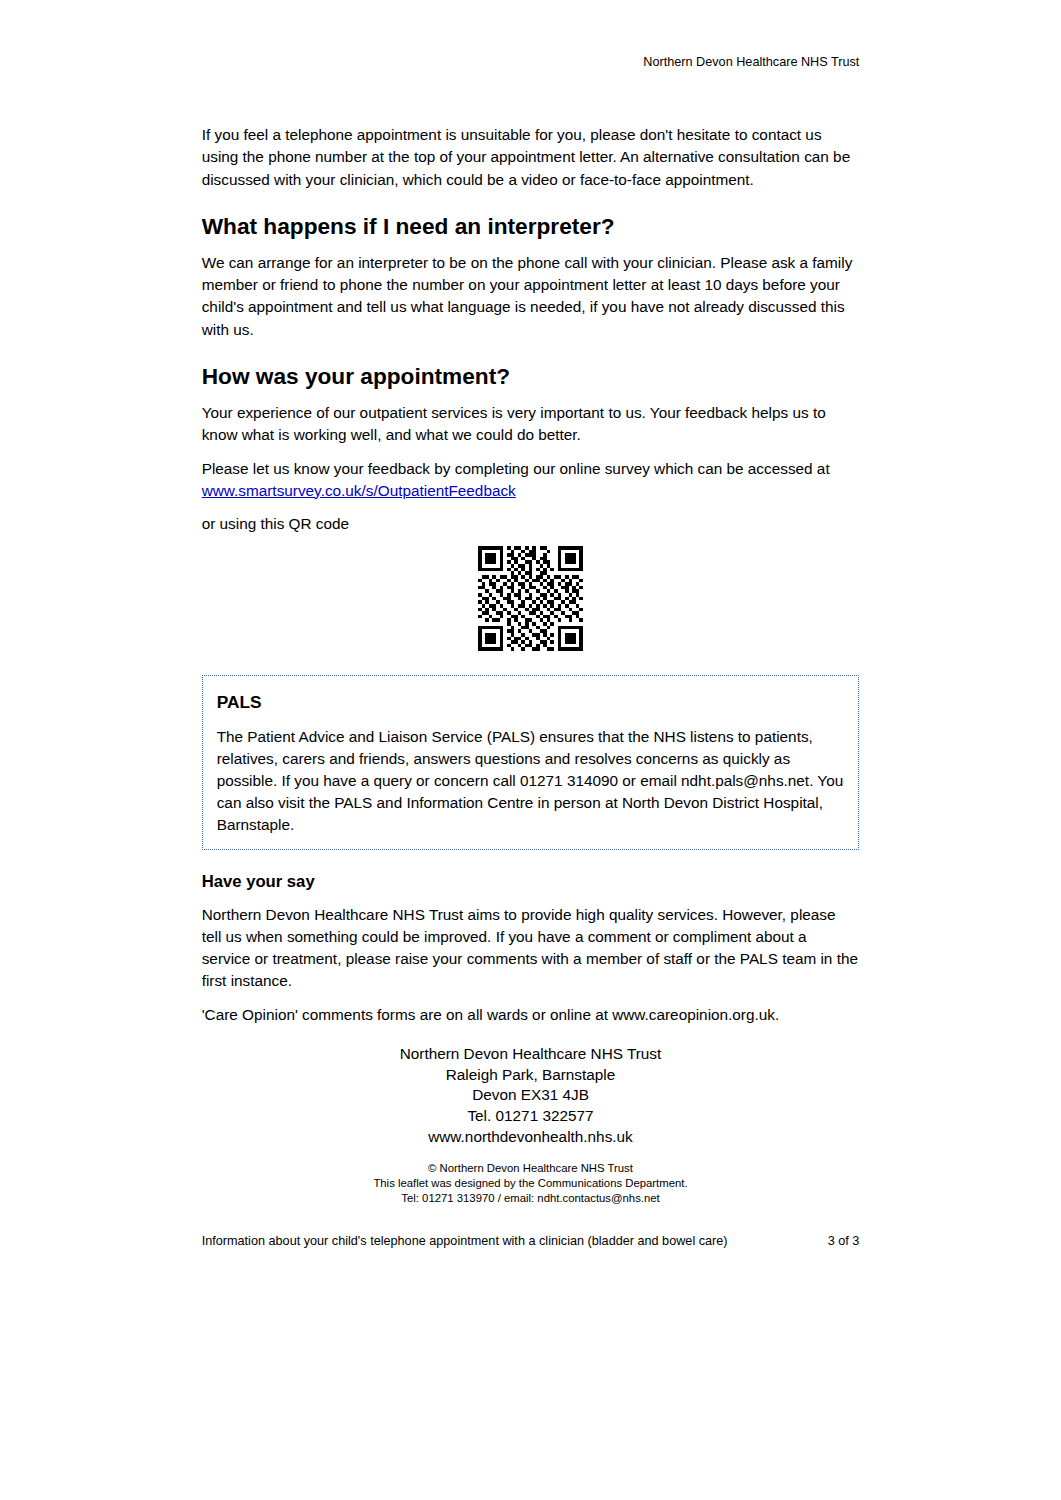Northern Devon Healthcare NHS Trust
If you feel a telephone appointment is unsuitable for you, please don't hesitate to contact us using the phone number at the top of your appointment letter. An alternative consultation can be discussed with your clinician, which could be a video or face-to-face appointment.
What happens if I need an interpreter?
We can arrange for an interpreter to be on the phone call with your clinician. Please ask a family member or friend to phone the number on your appointment letter at least 10 days before your child's appointment and tell us what language is needed, if you have not already discussed this with us.
How was your appointment?
Your experience of our outpatient services is very important to us. Your feedback helps us to know what is working well, and what we could do better.
Please let us know your feedback by completing our online survey which can be accessed at www.smartsurvey.co.uk/s/OutpatientFeedback
or using this QR code
PALS
The Patient Advice and Liaison Service (PALS) ensures that the NHS listens to patients, relatives, carers and friends, answers questions and resolves concerns as quickly as possible. If you have a query or concern call 01271 314090 or email ndht.pals@nhs.net. You can also visit the PALS and Information Centre in person at North Devon District Hospital, Barnstaple.
Have your say
Northern Devon Healthcare NHS Trust aims to provide high quality services. However, please tell us when something could be improved. If you have a comment or compliment about a service or treatment, please raise your comments with a member of staff or the PALS team in the first instance.
'Care Opinion' comments forms are on all wards or online at www.careopinion.org.uk.
Northern Devon Healthcare NHS Trust
Raleigh Park, Barnstaple
Devon EX31 4JB
Tel. 01271 322577
www.northdevonhealth.nhs.uk
© Northern Devon Healthcare NHS Trust
This leaflet was designed by the Communications Department.
Tel: 01271 313970 / email: ndht.contactus@nhs.net
Information about your child's telephone appointment with a clinician (bladder and bowel care)
3 of 3